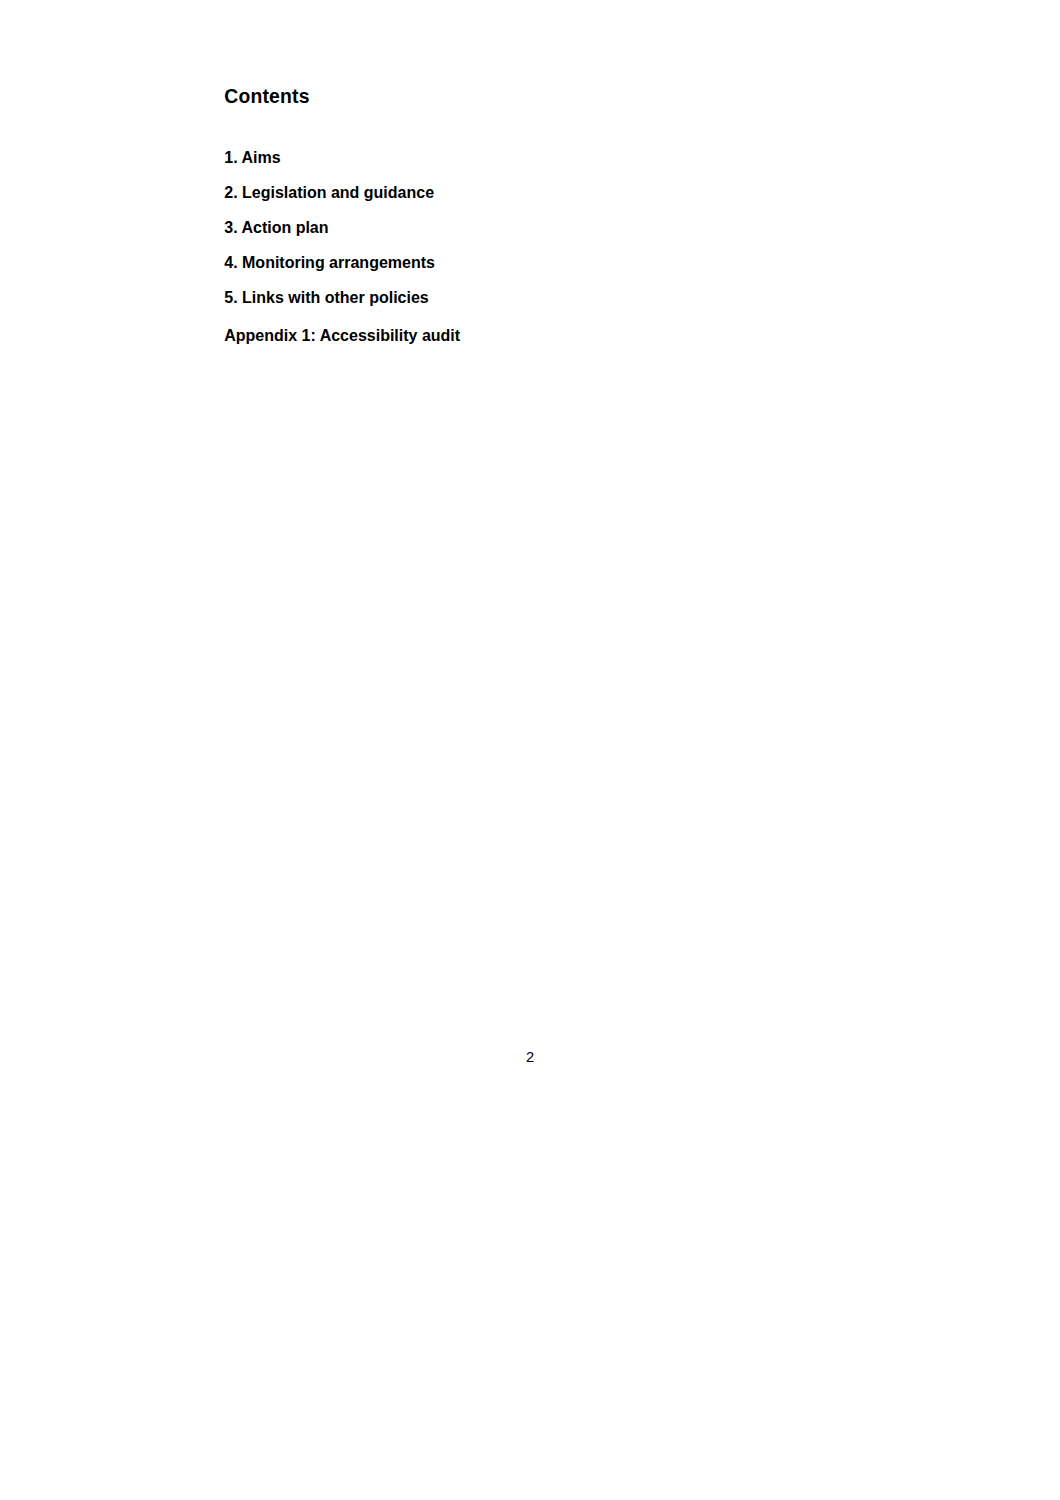Contents
1. Aims
2. Legislation and guidance
3. Action plan
4. Monitoring arrangements
5. Links with other policies
Appendix 1: Accessibility audit
2